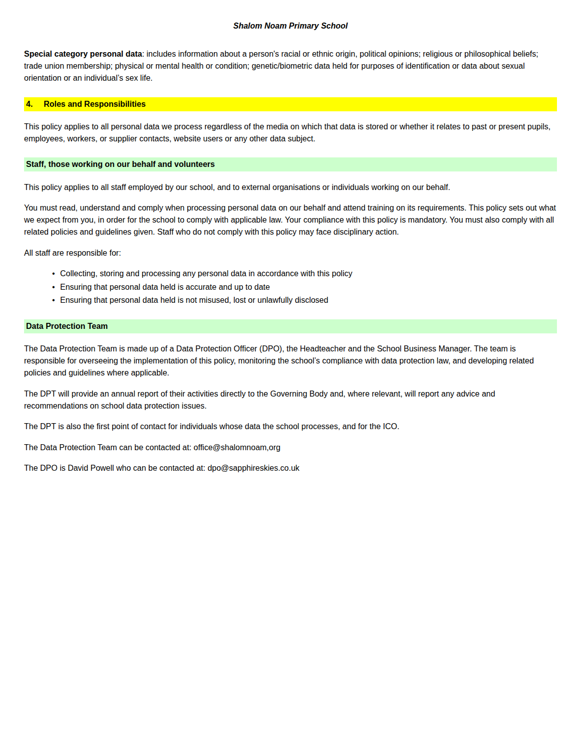Shalom Noam Primary School
Special category personal data: includes information about a person's racial or ethnic origin, political opinions; religious or philosophical beliefs; trade union membership; physical or mental health or condition; genetic/biometric data held for purposes of identification or data about sexual orientation or an individual’s sex life.
4. Roles and Responsibilities
This policy applies to all personal data we process regardless of the media on which that data is stored or whether it relates to past or present pupils, employees, workers, or supplier contacts, website users or any other data subject.
Staff, those working on our behalf and volunteers
This policy applies to all staff employed by our school, and to external organisations or individuals working on our behalf.
You must read, understand and comply when processing personal data on our behalf and attend training on its requirements. This policy sets out what we expect from you, in order for the school to comply with applicable law. Your compliance with this policy is mandatory. You must also comply with all related policies and guidelines given. Staff who do not comply with this policy may face disciplinary action.
All staff are responsible for:
•Collecting, storing and processing any personal data in accordance with this policy
•Ensuring that personal data held is accurate and up to date
•Ensuring that personal data held is not misused, lost or unlawfully disclosed
Data Protection Team
The Data Protection Team is made up of a Data Protection Officer (DPO), the Headteacher and the School Business Manager. The team is responsible for overseeing the implementation of this policy, monitoring the school’s compliance with data protection law, and developing related policies and guidelines where applicable.
The DPT will provide an annual report of their activities directly to the Governing Body and, where relevant, will report any advice and recommendations on school data protection issues.
The DPT is also the first point of contact for individuals whose data the school processes, and for the ICO.
The Data Protection Team can be contacted at: office@shalomnoam,org
The DPO is David Powell who can be contacted at: dpo@sapphireskies.co.uk